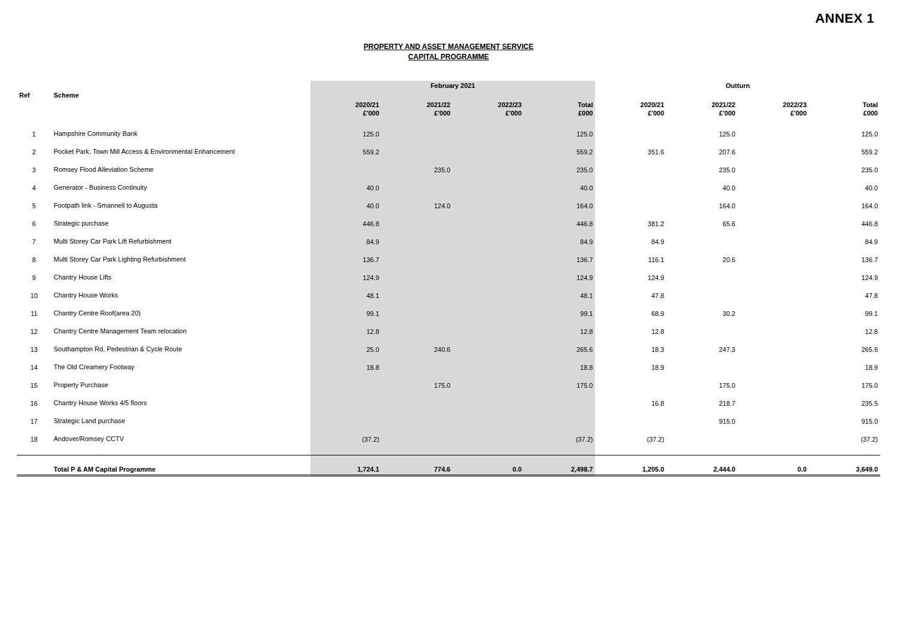ANNEX 1
PROPERTY AND ASSET MANAGEMENT SERVICE
CAPITAL PROGRAMME
| | | February 2021 | Outturn |
| --- | --- | --- | --- |
| Ref | Scheme | | | | | | | | |
| | | 2020/21 £'000 | 2021/22 £'000 | 2022/23 £'000 | Total £000 | 2020/21 £'000 | 2021/22 £'000 | 2022/23 £'000 | Total £000 |
| 1 | Hampshire Community Bank | 125.0 | | | 125.0 | | 125.0 | | 125.0 |
| 2 | Pocket Park, Town Mill Access & Environmental Enhancement | 559.2 | | | 559.2 | 351.6 | 207.6 | | 559.2 |
| 3 | Romsey Flood Alleviation Scheme | | 235.0 | | 235.0 | | 235.0 | | 235.0 |
| 4 | Generator - Business Continuity | 40.0 | | | 40.0 | | 40.0 | | 40.0 |
| 5 | Footpath link - Smannell to Augusta | 40.0 | 124.0 | | 164.0 | | 164.0 | | 164.0 |
| 6 | Strategic purchase | 446.8 | | | 446.8 | 381.2 | 65.6 | | 446.8 |
| 7 | Multi Storey Car Park Lift Refurbishment | 84.9 | | | 84.9 | 84.9 | | | 84.9 |
| 8 | Multi Storey Car Park Lighting Refurbishment | 136.7 | | | 136.7 | 116.1 | 20.6 | | 136.7 |
| 9 | Chantry House Lifts | 124.9 | | | 124.9 | 124.9 | | | 124.9 |
| 10 | Chantry House Works | 48.1 | | | 48.1 | 47.8 | | | 47.8 |
| 11 | Chantry Centre Roof(area 20) | 99.1 | | | 99.1 | 68.9 | 30.2 | | 99.1 |
| 12 | Chantry Centre Management Team relocation | 12.8 | | | 12.8 | 12.8 | | | 12.8 |
| 13 | Southampton Rd, Pedestrian & Cycle Route | 25.0 | 240.6 | | 265.6 | 18.3 | 247.3 | | 265.6 |
| 14 | The Old Creamery Footway | 18.8 | | | 18.8 | 18.9 | | | 18.9 |
| 15 | Property Purchase | | 175.0 | | 175.0 | | 175.0 | | 175.0 |
| 16 | Chantry House Works 4/5 floors | | | | | 16.8 | 218.7 | | 235.5 |
| 17 | Strategic Land purchase | | | | | | 915.0 | | 915.0 |
| 18 | Andover/Romsey CCTV | (37.2) | | | (37.2) | (37.2) | | | (37.2) |
| | Total P & AM Capital Programme | 1,724.1 | 774.6 | 0.0 | 2,498.7 | 1,205.0 | 2,444.0 | 0.0 | 3,649.0 |